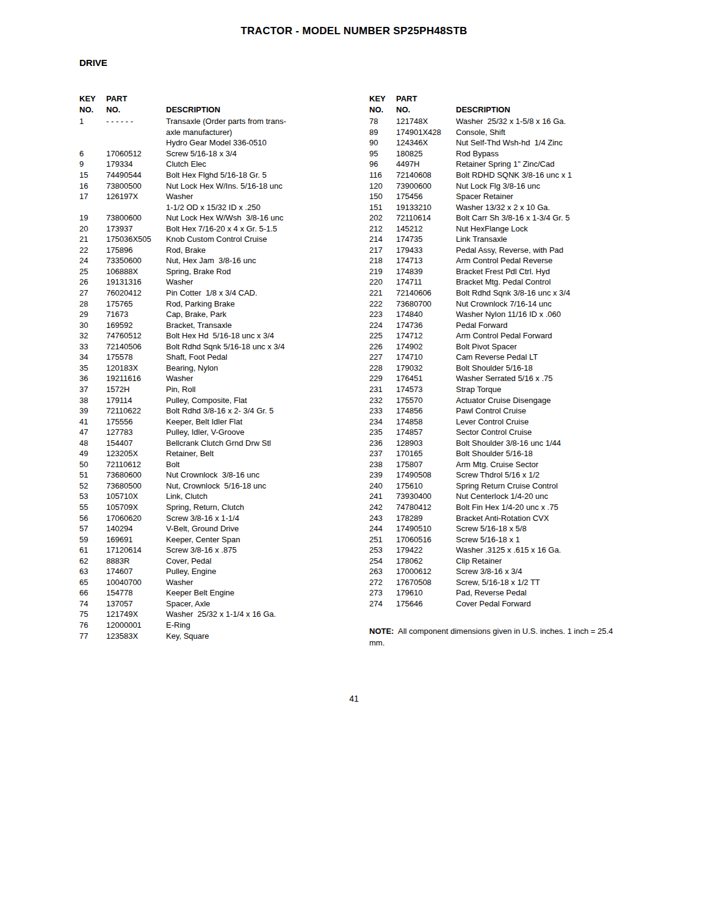TRACTOR - MODEL NUMBER SP25PH48STB
DRIVE
| KEY | PART | |
| --- | --- | --- |
| NO. | NO. | DESCRIPTION |
| 1 | - - - - - - | Transaxle (Order parts from trans- axle manufacturer) Hydro Gear Model 336-0510 |
| 6 | 17060512 | Screw 5/16-18 x 3/4 |
| 9 | 179334 | Clutch Elec |
| 15 | 74490544 | Bolt Hex Flghd 5/16-18 Gr. 5 |
| 16 | 73800500 | Nut Lock Hex W/Ins. 5/16-18 unc |
| 17 | 126197X | Washer 1-1/2 OD x 15/32 ID x .250 |
| 19 | 73800600 | Nut Lock Hex W/Wsh 3/8-16 unc |
| 20 | 173937 | Bolt Hex 7/16-20 x 4 x Gr. 5-1.5 |
| 21 | 175036X505 | Knob Custom Control Cruise |
| 22 | 175896 | Rod, Brake |
| 24 | 73350600 | Nut, Hex Jam 3/8-16 unc |
| 25 | 106888X | Spring, Brake Rod |
| 26 | 19131316 | Washer |
| 27 | 76020412 | Pin Cotter 1/8 x 3/4 CAD. |
| 28 | 175765 | Rod, Parking Brake |
| 29 | 71673 | Cap, Brake, Park |
| 30 | 169592 | Bracket, Transaxle |
| 32 | 74760512 | Bolt Hex Hd 5/16-18 unc x 3/4 |
| 33 | 72140506 | Bolt Rdhd Sqnk 5/16-18 unc x 3/4 |
| 34 | 175578 | Shaft, Foot Pedal |
| 35 | 120183X | Bearing, Nylon |
| 36 | 19211616 | Washer |
| 37 | 1572H | Pin, Roll |
| 38 | 179114 | Pulley, Composite, Flat |
| 39 | 72110622 | Bolt Rdhd 3/8-16 x 2- 3/4 Gr. 5 |
| 41 | 175556 | Keeper, Belt Idler Flat |
| 47 | 127783 | Pulley, Idler, V-Groove |
| 48 | 154407 | Bellcrank Clutch Grnd Drw Stl |
| 49 | 123205X | Retainer, Belt |
| 50 | 72110612 | Bolt |
| 51 | 73680600 | Nut Crownlock 3/8-16 unc |
| 52 | 73680500 | Nut, Crownlock 5/16-18 unc |
| 53 | 105710X | Link, Clutch |
| 55 | 105709X | Spring, Return, Clutch |
| 56 | 17060620 | Screw 3/8-16 x 1-1/4 |
| 57 | 140294 | V-Belt, Ground Drive |
| 59 | 169691 | Keeper, Center Span |
| 61 | 17120614 | Screw 3/8-16 x .875 |
| 62 | 8883R | Cover, Pedal |
| 63 | 174607 | Pulley, Engine |
| 65 | 10040700 | Washer |
| 66 | 154778 | Keeper Belt Engine |
| 74 | 137057 | Spacer, Axle |
| 75 | 121749X | Washer 25/32 x 1-1/4 x 16 Ga. |
| 76 | 12000001 | E-Ring |
| 77 | 123583X | Key, Square |
| KEY | PART | |
| --- | --- | --- |
| NO. | NO. | DESCRIPTION |
| 78 | 121748X | Washer 25/32 x 1-5/8 x 16 Ga. |
| 89 | 174901X428 | Console, Shift |
| 90 | 124346X | Nut Self-Thd Wsh-hd 1/4 Zinc |
| 95 | 180825 | Rod Bypass |
| 96 | 4497H | Retainer Spring 1" Zinc/Cad |
| 116 | 72140608 | Bolt RDHD SQNK 3/8-16 unc x 1 |
| 120 | 73900600 | Nut Lock Flg 3/8-16 unc |
| 150 | 175456 | Spacer Retainer |
| 151 | 19133210 | Washer 13/32 x 2 x 10 Ga. |
| 202 | 72110614 | Bolt Carr Sh 3/8-16 x 1-3/4 Gr. 5 |
| 212 | 145212 | Nut HexFlange Lock |
| 214 | 174735 | Link Transaxle |
| 217 | 179433 | Pedal Assy, Reverse, with Pad |
| 218 | 174713 | Arm Control Pedal Reverse |
| 219 | 174839 | Bracket Frest Pdl Ctrl. Hyd |
| 220 | 174711 | Bracket Mtg. Pedal Control |
| 221 | 72140606 | Bolt Rdhd Sqnk 3/8-16 unc x 3/4 |
| 222 | 73680700 | Nut Crownlock 7/16-14 unc |
| 223 | 174840 | Washer Nylon 11/16 ID x .060 |
| 224 | 174736 | Pedal Forward |
| 225 | 174712 | Arm Control Pedal Forward |
| 226 | 174902 | Bolt Pivot Spacer |
| 227 | 174710 | Cam Reverse Pedal LT |
| 228 | 179032 | Bolt Shoulder 5/16-18 |
| 229 | 176451 | Washer Serrated 5/16 x .75 |
| 231 | 174573 | Strap Torque |
| 232 | 175570 | Actuator Cruise Disengage |
| 233 | 174856 | Pawl Control Cruise |
| 234 | 174858 | Lever Control Cruise |
| 235 | 174857 | Sector Control Cruise |
| 236 | 128903 | Bolt Shoulder 3/8-16 unc 1/44 |
| 237 | 170165 | Bolt Shoulder 5/16-18 |
| 238 | 175807 | Arm Mtg. Cruise Sector |
| 239 | 17490508 | Screw Thdrol 5/16 x 1/2 |
| 240 | 175610 | Spring Return Cruise Control |
| 241 | 73930400 | Nut Centerlock 1/4-20 unc |
| 242 | 74780412 | Bolt Fin Hex 1/4-20 unc x .75 |
| 243 | 178289 | Bracket Anti-Rotation CVX |
| 244 | 17490510 | Screw 5/16-18 x 5/8 |
| 251 | 17060516 | Screw 5/16-18 x 1 |
| 253 | 179422 | Washer .3125 x .615 x 16 Ga. |
| 254 | 178062 | Clip Retainer |
| 263 | 17000612 | Screw 3/8-16 x 3/4 |
| 272 | 17670508 | Screw, 5/16-18 x 1/2 TT |
| 273 | 179610 | Pad, Reverse Pedal |
| 274 | 175646 | Cover Pedal Forward |
NOTE: All component dimensions given in U.S. inches. 1 inch = 25.4 mm.
41